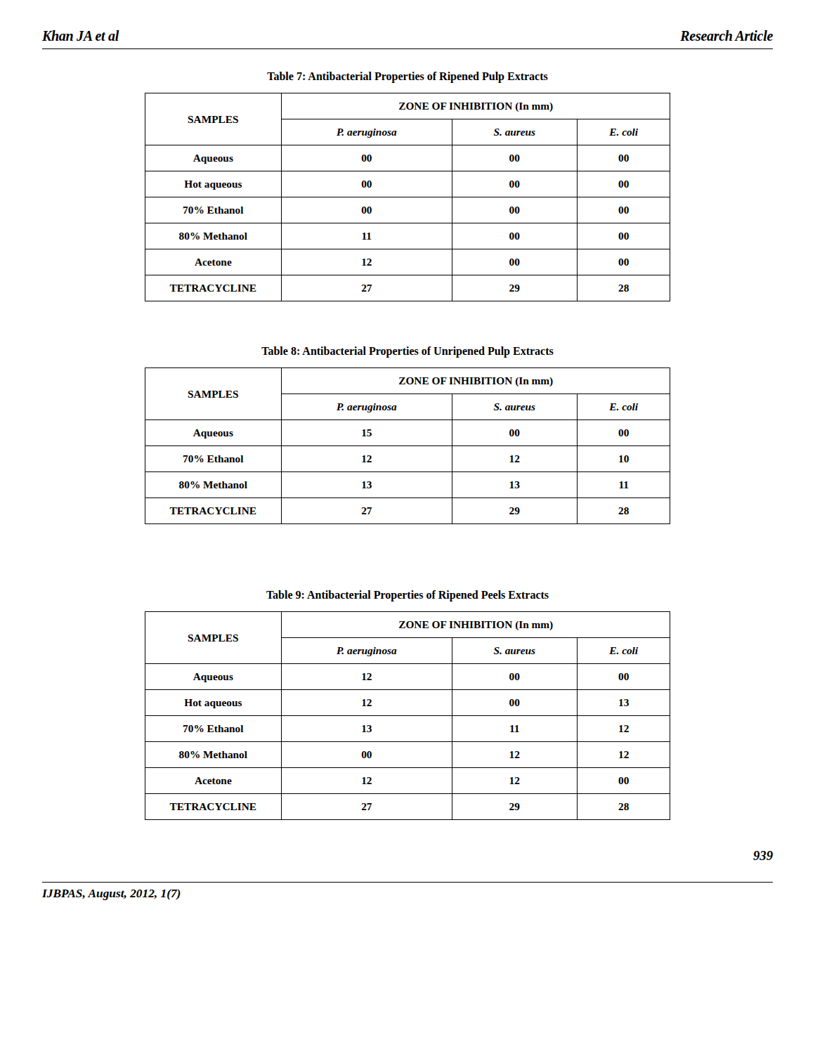Khan JA et al
Research Article
Table 7: Antibacterial Properties of Ripened Pulp Extracts
| SAMPLES | ZONE OF INHIBITION (In mm) |
| --- | --- |
| P. aeruginosa | S. aureus | E. coli |
| Aqueous | 00 | 00 | 00 |
| Hot aqueous | 00 | 00 | 00 |
| 70% Ethanol | 00 | 00 | 00 |
| 80% Methanol | 11 | 00 | 00 |
| Acetone | 12 | 00 | 00 |
| TETRACYCLINE | 27 | 29 | 28 |
Table 8: Antibacterial Properties of Unripened Pulp Extracts
| SAMPLES | ZONE OF INHIBITION (In mm) |
| --- | --- |
| P. aeruginosa | S. aureus | E. coli |
| Aqueous | 15 | 00 | 00 |
| 70% Ethanol | 12 | 12 | 10 |
| 80% Methanol | 13 | 13 | 11 |
| TETRACYCLINE | 27 | 29 | 28 |
Table 9: Antibacterial Properties of Ripened Peels Extracts
| SAMPLES | ZONE OF INHIBITION (In mm) |
| --- | --- |
| P. aeruginosa | S. aureus | E. coli |
| Aqueous | 12 | 00 | 00 |
| Hot aqueous | 12 | 00 | 13 |
| 70% Ethanol | 13 | 11 | 12 |
| 80% Methanol | 00 | 12 | 12 |
| Acetone | 12 | 12 | 00 |
| TETRACYCLINE | 27 | 29 | 28 |
939
IJBPAS, August, 2012, 1(7)